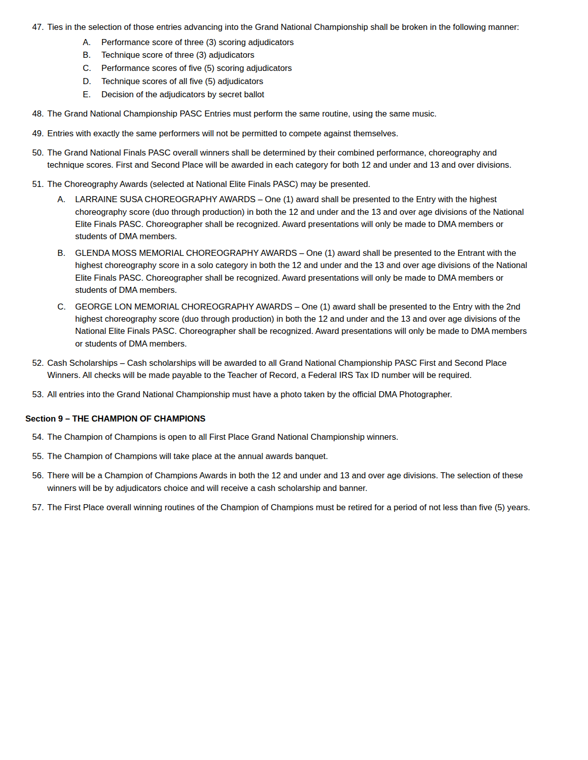47. Ties in the selection of those entries advancing into the Grand National Championship shall be broken in the following manner:
A. Performance score of three (3) scoring adjudicators
B. Technique score of three (3) adjudicators
C. Performance scores of five (5) scoring adjudicators
D. Technique scores of all five (5) adjudicators
E. Decision of the adjudicators by secret ballot
48. The Grand National Championship PASC Entries must perform the same routine, using the same music.
49. Entries with exactly the same performers will not be permitted to compete against themselves.
50. The Grand National Finals PASC overall winners shall be determined by their combined performance, choreography and technique scores. First and Second Place will be awarded in each category for both 12 and under and 13 and over divisions.
51. The Choreography Awards (selected at National Elite Finals PASC) may be presented.
A. LARRAINE SUSA CHOREOGRAPHY AWARDS – One (1) award shall be presented to the Entry with the highest choreography score (duo through production) in both the 12 and under and the 13 and over age divisions of the National Elite Finals PASC. Choreographer shall be recognized. Award presentations will only be made to DMA members or students of DMA members.
B. GLENDA MOSS MEMORIAL CHOREOGRAPHY AWARDS – One (1) award shall be presented to the Entrant with the highest choreography score in a solo category in both the 12 and under and the 13 and over age divisions of the National Elite Finals PASC. Choreographer shall be recognized. Award presentations will only be made to DMA members or students of DMA members.
C. GEORGE LON MEMORIAL CHOREOGRAPHY AWARDS – One (1) award shall be presented to the Entry with the 2nd highest choreography score (duo through production) in both the 12 and under and the 13 and over age divisions of the National Elite Finals PASC. Choreographer shall be recognized. Award presentations will only be made to DMA members or students of DMA members.
52. Cash Scholarships – Cash scholarships will be awarded to all Grand National Championship PASC First and Second Place Winners. All checks will be made payable to the Teacher of Record, a Federal IRS Tax ID number will be required.
53. All entries into the Grand National Championship must have a photo taken by the official DMA Photographer.
Section 9 – THE CHAMPION OF CHAMPIONS
54. The Champion of Champions is open to all First Place Grand National Championship winners.
55. The Champion of Champions will take place at the annual awards banquet.
56. There will be a Champion of Champions Awards in both the 12 and under and 13 and over age divisions. The selection of these winners will be by adjudicators choice and will receive a cash scholarship and banner.
57. The First Place overall winning routines of the Champion of Champions must be retired for a period of not less than five (5) years.